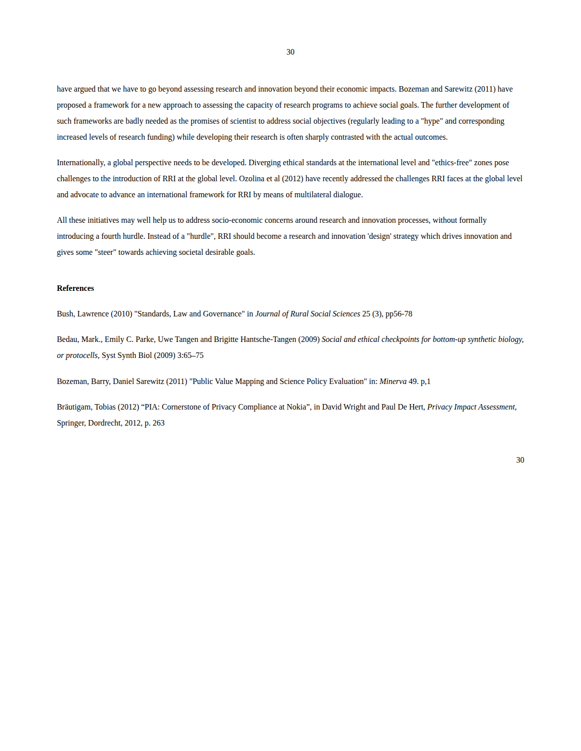30
have argued that we have to go beyond assessing research and innovation beyond their economic impacts. Bozeman and Sarewitz (2011) have proposed a framework for a new approach to assessing the capacity of research programs to achieve social goals. The further development of such frameworks are badly needed as the promises of scientist to address social objectives (regularly leading to a "hype" and corresponding increased levels of research funding) while developing their research is often sharply contrasted with the actual outcomes.
Internationally, a global perspective needs to be developed. Diverging ethical standards at the international level and "ethics-free" zones pose challenges to the introduction of RRI at the global level. Ozolina et al (2012) have recently addressed the challenges RRI faces at the global level and advocate to advance an international framework for RRI by means of multilateral dialogue.
All these initiatives may well help us to address socio-economic concerns around research and innovation processes, without formally introducing a fourth hurdle. Instead of a "hurdle", RRI should become a research and innovation 'design' strategy which drives innovation and gives some "steer" towards achieving societal desirable goals.
References
Bush, Lawrence (2010) "Standards, Law and Governance" in Journal of Rural Social Sciences 25 (3), pp56-78
Bedau, Mark., Emily C. Parke, Uwe Tangen and Brigitte Hantsche-Tangen (2009) Social and ethical checkpoints for bottom-up synthetic biology, or protocells, Syst Synth Biol (2009) 3:65–75
Bozeman, Barry, Daniel Sarewitz (2011) "Public Value Mapping and Science Policy Evaluation" in: Minerva 49. p,1
Bräutigam, Tobias (2012) “PIA: Cornerstone of Privacy Compliance at Nokia”, in David Wright and Paul De Hert, Privacy Impact Assessment, Springer, Dordrecht, 2012, p. 263
30